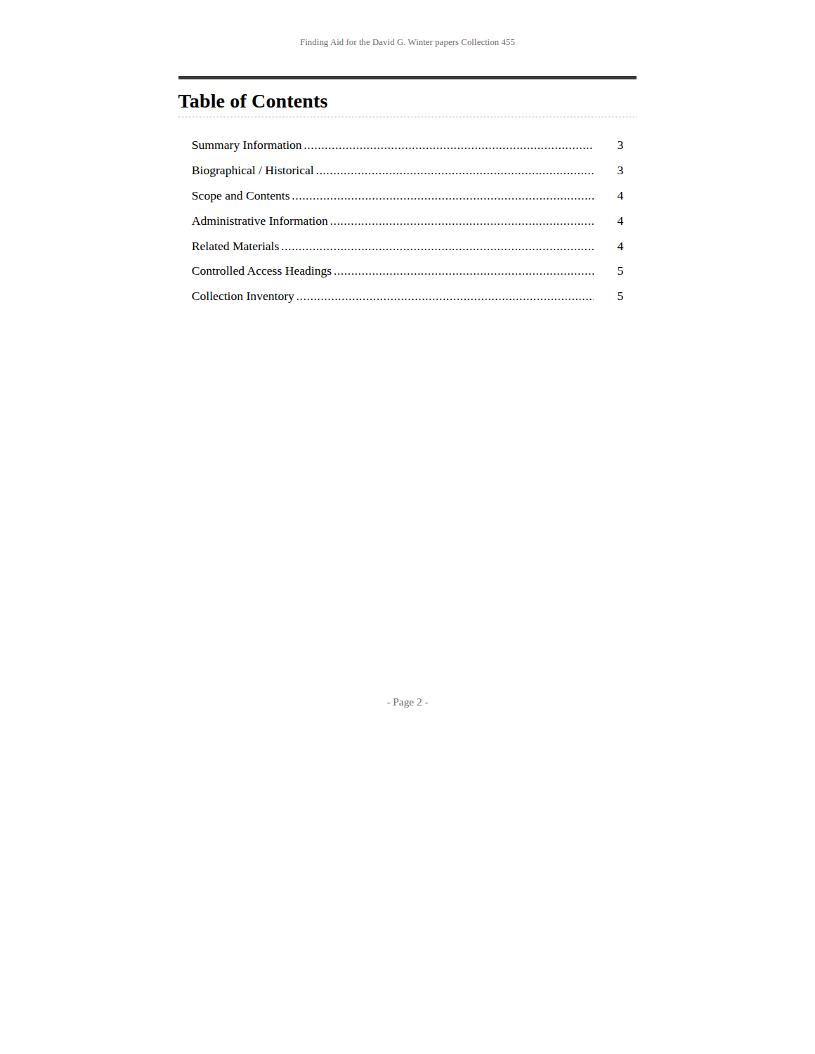Finding Aid for the David G. Winter papers Collection 455
Table of Contents
Summary Information ................................................................................................................................. 3
Biographical / Historical ............................................................................................................................. 3
Scope and Contents ................................................................................................................................. 4
Administrative Information .......................................................................................................................... 4
Related Materials .................................................................................................................................... 4
Controlled Access Headings ......................................................................................................................... 5
Collection Inventory ................................................................................................................................ 5
- Page 2 -